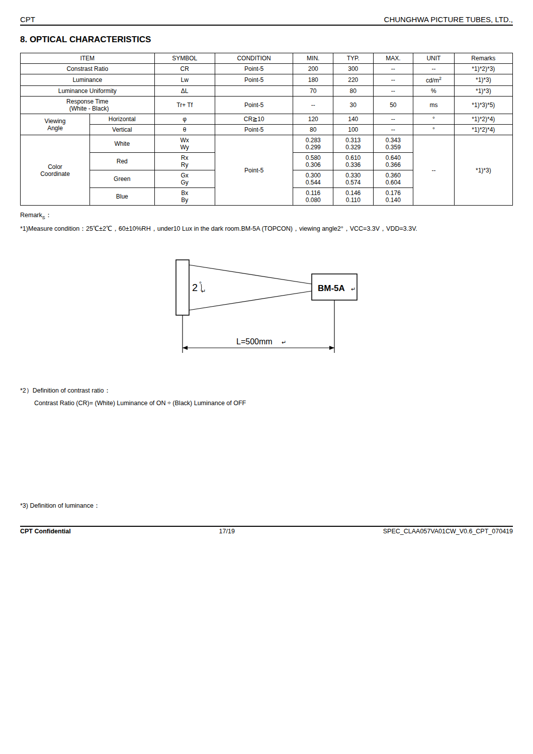CPT
CHUNGHWA PICTURE TUBES, LTD.,
8. OPTICAL CHARACTERISTICS
| ITEM | SYMBOL | CONDITION | MIN. | TYP. | MAX. | UNIT | Remarks |
| --- | --- | --- | --- | --- | --- | --- | --- |
| Constrast Ratio | CR | Point-5 | 200 | 300 | -- | -- | *1)*2)*3) |
| Luminance | Lw | Point-5 | 180 | 220 | -- | cd/m 2 | *1)*3) |
| Luminance Uniformity | ΔL | | 70 | 80 | -- | % | *1)*3) |
| Response Time (White - Black) | Tr+ Tf | Point-5 | -- | 30 | 50 | ms | *1)*3)*5) |
| Viewing Angle | Horizontal | φ | CR≧10 | 120 | 140 | -- | ° | *1)*2)*4) |
| Vertical | θ | Point-5 | 80 | 100 | -- | ° | *1)*2)*4) |
| Color Coordinate | White | Wx Wy | Point-5 | 0.283 0.299 | 0.313 0.329 | 0.343 0.359 | -- | *1)*3) |
| Red | Rx Ry | 0.580 0.306 | 0.610 0.336 | 0.640 0.366 |
| Green | Gx Gy | 0.300 0.544 | 0.330 0.574 | 0.360 0.604 |
| Blue | Bx By | 0.116 0.080 | 0.146 0.110 | 0.176 0.140 |
RemarkS：
*1)Measure condition：25℃±2℃，60±10%RH，under10 Lux in the dark room.BM-5A (TOPCON)，viewing angle2°，VCC=3.3V，VDD=3.3V.
2 ° ↵ BM-5A ↵ L=500mm ↵
*2）Definition of contrast ratio：
Contrast Ratio (CR)= (White) Luminance of ON ÷ (Black) Luminance of OFF
*3) Definition of luminance：
CPT Confidential
17/19
SPEC_CLAA057VA01CW_V0.6_CPT_070419